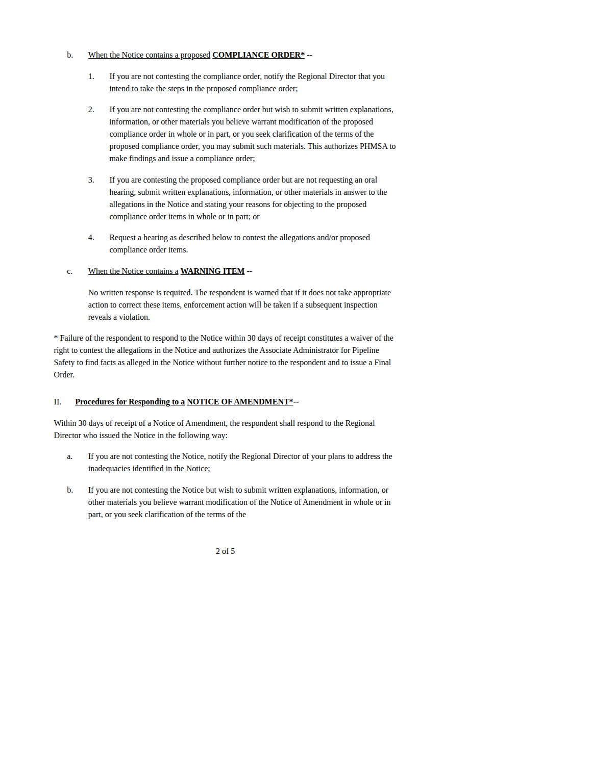b.
When the Notice contains a proposed COMPLIANCE ORDER* --
1.
If you are not contesting the compliance order, notify the Regional Director that you intend to take the steps in the proposed compliance order;
2.
If you are not contesting the compliance order but wish to submit written explanations, information, or other materials you believe warrant modification of the proposed compliance order in whole or in part, or you seek clarification of the terms of the proposed compliance order, you may submit such materials. This authorizes PHMSA to make findings and issue a compliance order;
3.
If you are contesting the proposed compliance order but are not requesting an oral hearing, submit written explanations, information, or other materials in answer to the allegations in the Notice and stating your reasons for objecting to the proposed compliance order items in whole or in part; or
4.
Request a hearing as described below to contest the allegations and/or proposed compliance order items.
c.
When the Notice contains a WARNING ITEM --
No written response is required. The respondent is warned that if it does not take appropriate action to correct these items, enforcement action will be taken if a subsequent inspection reveals a violation.
* Failure of the respondent to respond to the Notice within 30 days of receipt constitutes a waiver of the right to contest the allegations in the Notice and authorizes the Associate Administrator for Pipeline Safety to find facts as alleged in the Notice without further notice to the respondent and to issue a Final Order.
II.
Procedures for Responding to a NOTICE OF AMENDMENT*--
Within 30 days of receipt of a Notice of Amendment, the respondent shall respond to the Regional Director who issued the Notice in the following way:
a.
If you are not contesting the Notice, notify the Regional Director of your plans to address the inadequacies identified in the Notice;
b.
If you are not contesting the Notice but wish to submit written explanations, information, or other materials you believe warrant modification of the Notice of Amendment in whole or in part, or you seek clarification of the terms of the
2 of 5